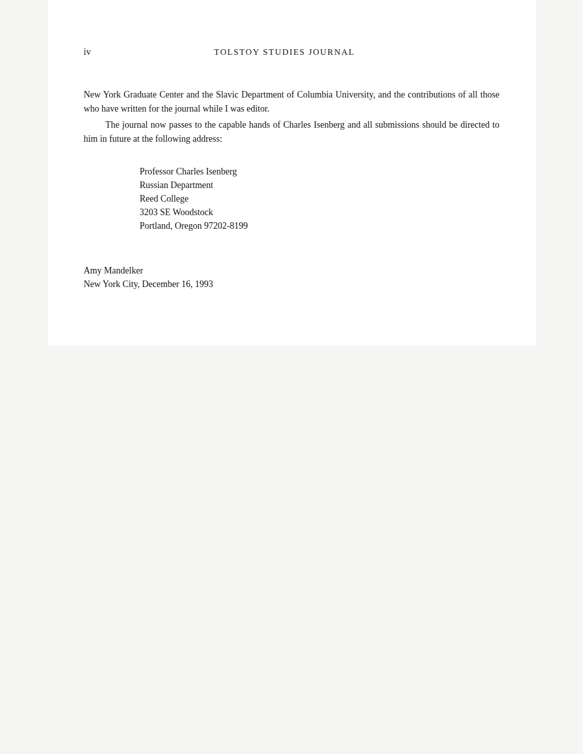iv Tolstoy Studies Journal
New York Graduate Center and the Slavic Department of Columbia University, and the contributions of all those who have written for the journal while I was editor.
The journal now passes to the capable hands of Charles Isenberg and all submissions should be directed to him in future at the following address:
Professor Charles Isenberg
Russian Department
Reed College
3203 SE Woodstock
Portland, Oregon 97202-8199
Amy Mandelker
New York City, December 16, 1993